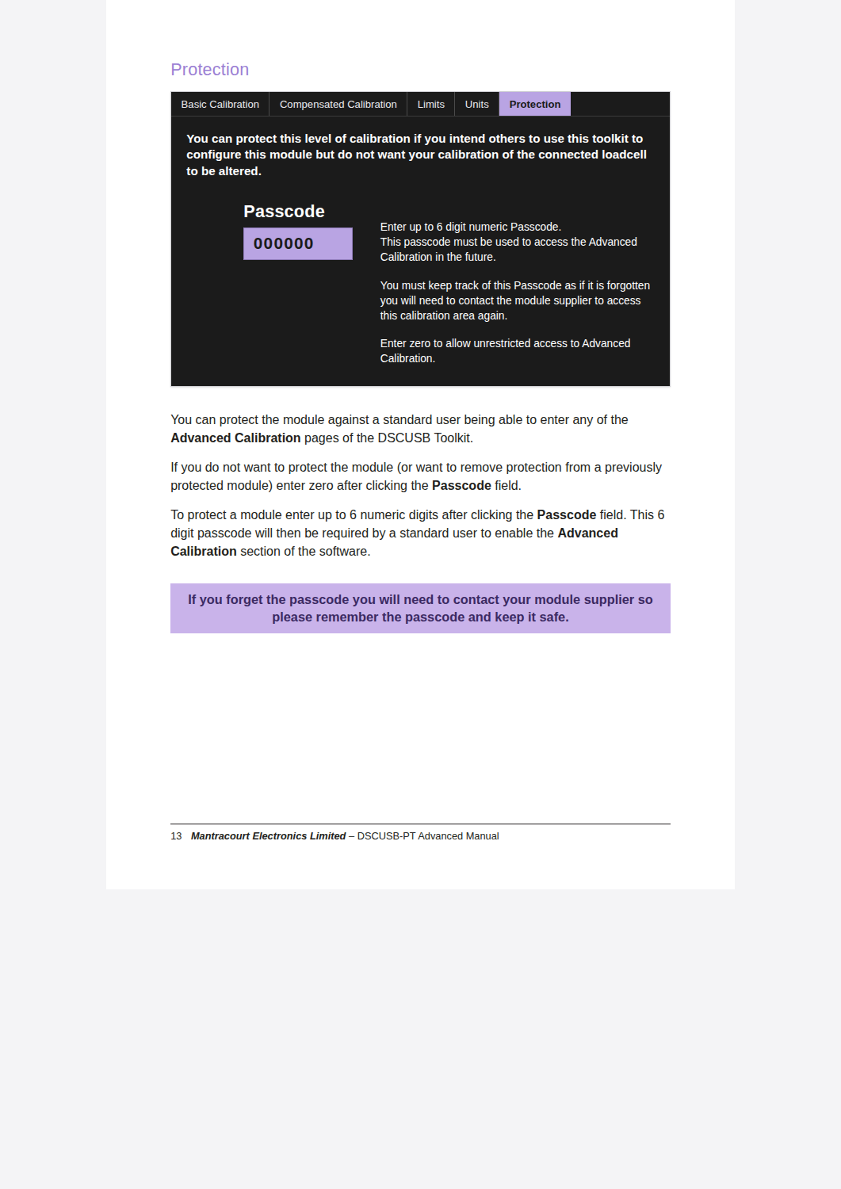Protection
Basic Calibration
Compensated Calibration
Limits
Units
Protection
You can protect this level of calibration if you intend others to use this toolkit to configure this module but do not want your calibration of the connected loadcell to be altered.
Passcode
000000
Enter up to 6 digit numeric Passcode.
This passcode must be used to access the Advanced Calibration in the future.
You must keep track of this Passcode as if it is forgotten you will need to contact the module supplier to access this calibration area again.
Enter zero to allow unrestricted access to Advanced Calibration.
You can protect the module against a standard user being able to enter any of the Advanced Calibration pages of the DSCUSB Toolkit.
If you do not want to protect the module (or want to remove protection from a previously protected module) enter zero after clicking the Passcode field.
To protect a module enter up to 6 numeric digits after clicking the Passcode field. This 6 digit passcode will then be required by a standard user to enable the Advanced Calibration section of the software.
If you forget the passcode you will need to contact your module supplier so please remember the passcode and keep it safe.
13 Mantracourt Electronics Limited – DSCUSB-PT Advanced Manual